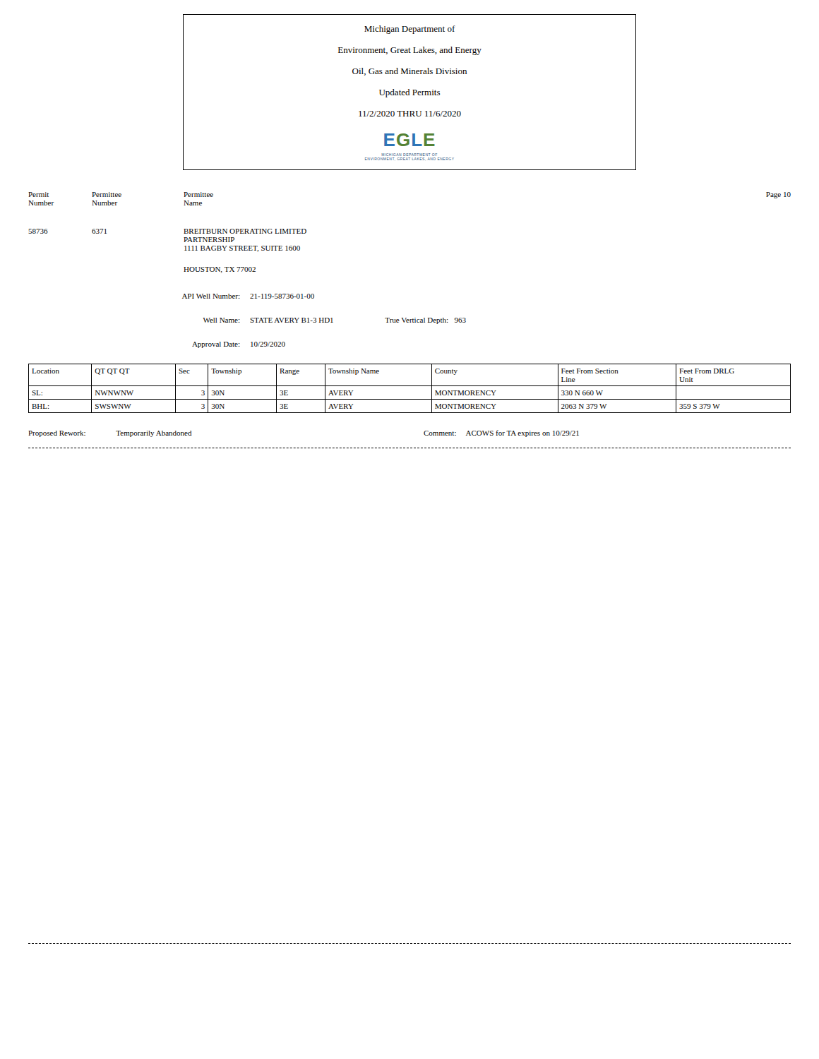Michigan Department of
Environment, Great Lakes, and Energy
Oil, Gas and Minerals Division
Updated Permits
11/2/2020 THRU 11/6/2020
EGLE
MICHIGAN DEPARTMENT OF
ENVIRONMENT, GREAT LAKES, AND ENERGY
| Permit Number | Permittee Number | Permittee Name | Page 10 |
| 58736 | 6371 | BREITBURN OPERATING LIMITED PARTNERSHIP 1111 BAGBY STREET, SUITE 1600 HOUSTON, TX 77002 | |
API Well Number: 21-119-58736-01-00
Well Name: STATE AVERY B1-3 HD1 True Vertical Depth: 963
Approval Date: 10/29/2020
| Location | QT QT QT | Sec | Township | Range | Township Name | County | Feet From Section Line | Feet From DRLG Unit |
| --- | --- | --- | --- | --- | --- | --- | --- | --- |
| SL: | NWNWNW | 3 | 30N | 3E | AVERY | MONTMORENCY | 330 N 660 W | |
| BHL: | SWSWNW | 3 | 30N | 3E | AVERY | MONTMORENCY | 2063 N 379 W | 359 S 379 W |
Proposed Rework: Temporarily Abandoned Comment: ACOWS for TA expires on 10/29/21